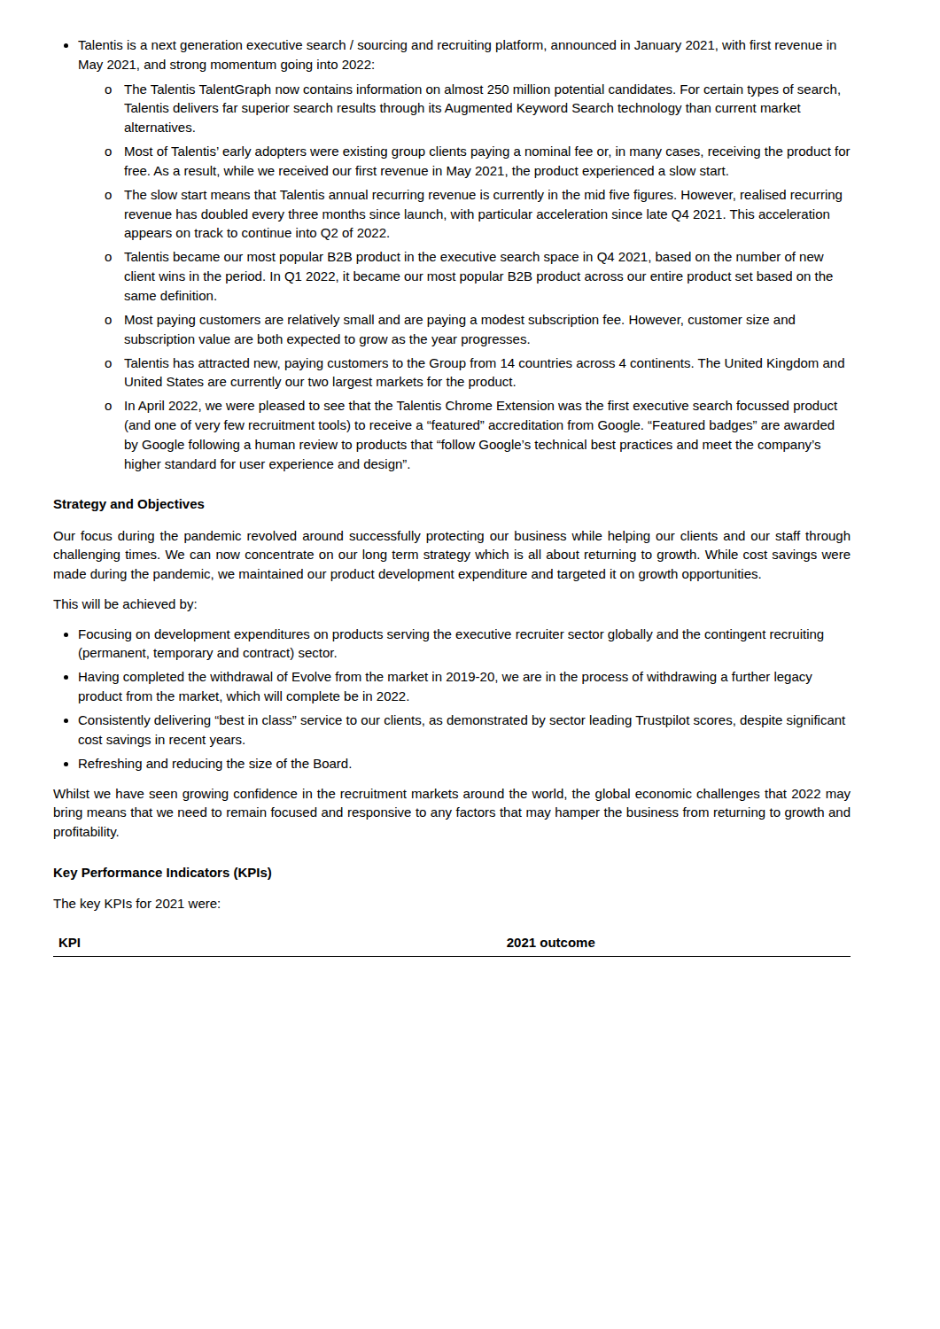Talentis is a next generation executive search / sourcing and recruiting platform, announced in January 2021, with first revenue in May 2021, and strong momentum going into 2022:
The Talentis TalentGraph now contains information on almost 250 million potential candidates. For certain types of search, Talentis delivers far superior search results through its Augmented Keyword Search technology than current market alternatives.
Most of Talentis’ early adopters were existing group clients paying a nominal fee or, in many cases, receiving the product for free. As a result, while we received our first revenue in May 2021, the product experienced a slow start.
The slow start means that Talentis annual recurring revenue is currently in the mid five figures. However, realised recurring revenue has doubled every three months since launch, with particular acceleration since late Q4 2021. This acceleration appears on track to continue into Q2 of 2022.
Talentis became our most popular B2B product in the executive search space in Q4 2021, based on the number of new client wins in the period. In Q1 2022, it became our most popular B2B product across our entire product set based on the same definition.
Most paying customers are relatively small and are paying a modest subscription fee. However, customer size and subscription value are both expected to grow as the year progresses.
Talentis has attracted new, paying customers to the Group from 14 countries across 4 continents. The United Kingdom and United States are currently our two largest markets for the product.
In April 2022, we were pleased to see that the Talentis Chrome Extension was the first executive search focussed product (and one of very few recruitment tools) to receive a “featured” accreditation from Google. “Featured badges” are awarded by Google following a human review to products that “follow Google’s technical best practices and meet the company’s higher standard for user experience and design”.
Strategy and Objectives
Our focus during the pandemic revolved around successfully protecting our business while helping our clients and our staff through challenging times. We can now concentrate on our long term strategy which is all about returning to growth. While cost savings were made during the pandemic, we maintained our product development expenditure and targeted it on growth opportunities.
This will be achieved by:
Focusing on development expenditures on products serving the executive recruiter sector globally and the contingent recruiting (permanent, temporary and contract) sector.
Having completed the withdrawal of Evolve from the market in 2019-20, we are in the process of withdrawing a further legacy product from the market, which will complete be in 2022.
Consistently delivering “best in class” service to our clients, as demonstrated by sector leading Trustpilot scores, despite significant cost savings in recent years.
Refreshing and reducing the size of the Board.
Whilst we have seen growing confidence in the recruitment markets around the world, the global economic challenges that 2022 may bring means that we need to remain focused and responsive to any factors that may hamper the business from returning to growth and profitability.
Key Performance Indicators (KPIs)
The key KPIs for 2021 were:
| KPI | 2021 outcome |
| --- | --- |